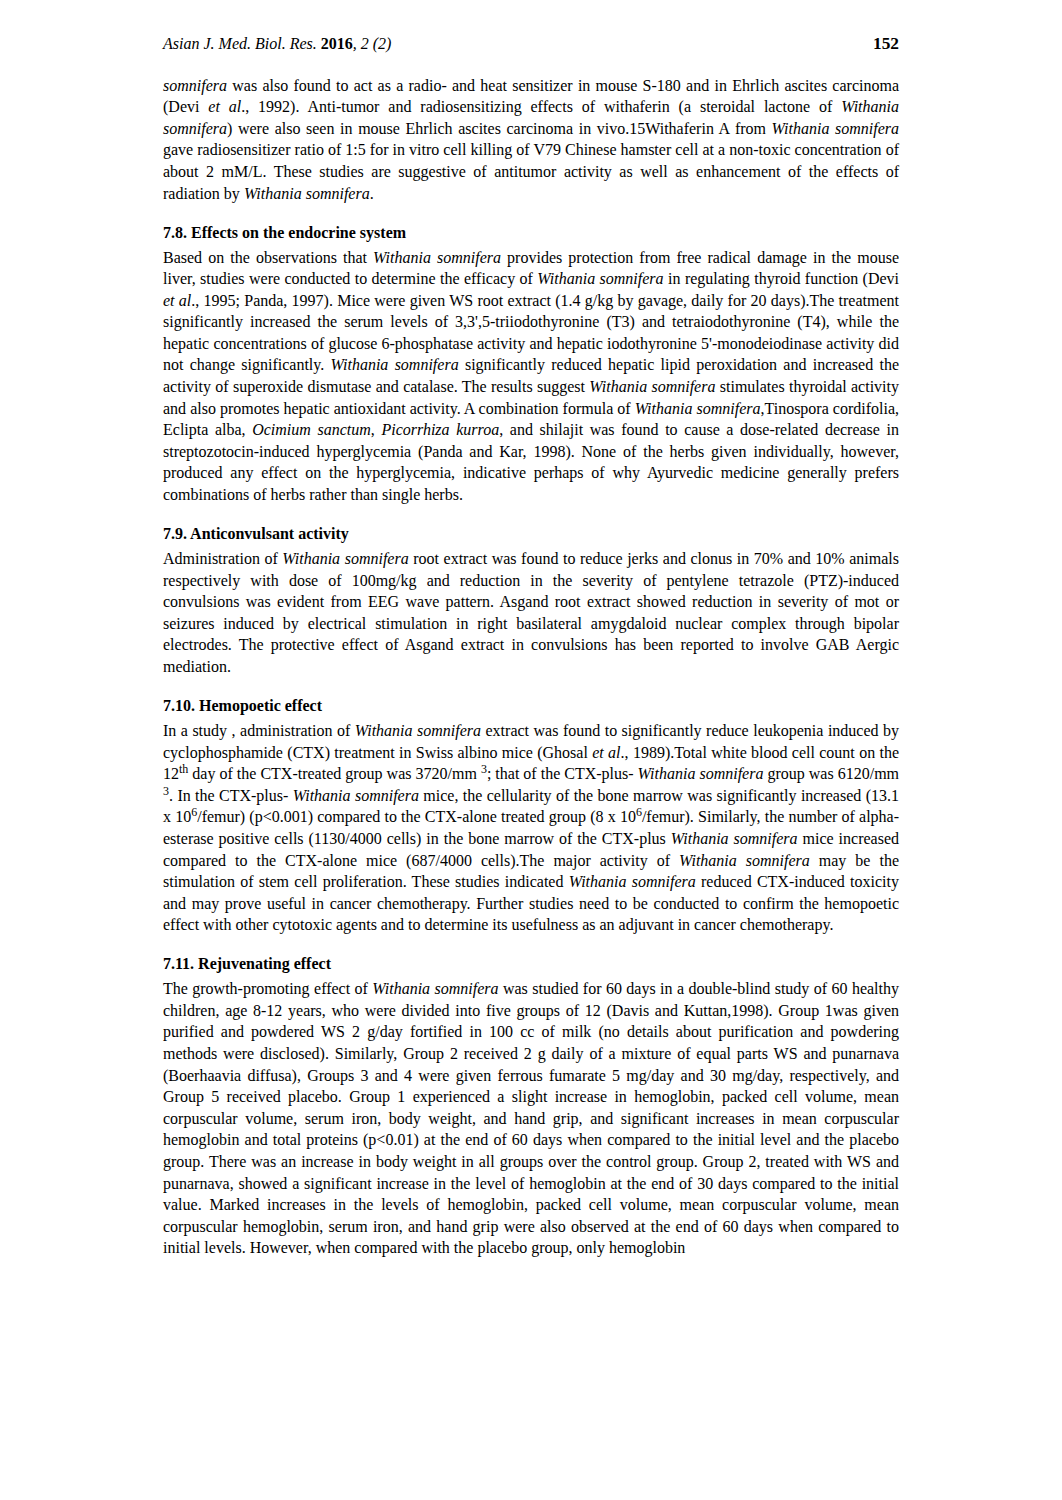Asian J. Med. Biol. Res. 2016, 2 (2)
152
somnifera was also found to act as a radio- and heat sensitizer in mouse S-180 and in Ehrlich ascites carcinoma (Devi et al., 1992). Anti-tumor and radiosensitizing effects of withaferin (a steroidal lactone of Withania somnifera) were also seen in mouse Ehrlich ascites carcinoma in vivo.15Withaferin A from Withania somnifera gave radiosensitizer ratio of 1:5 for in vitro cell killing of V79 Chinese hamster cell at a non-toxic concentration of about 2 mM/L. These studies are suggestive of antitumor activity as well as enhancement of the effects of radiation by Withania somnifera.
7.8. Effects on the endocrine system
Based on the observations that Withania somnifera provides protection from free radical damage in the mouse liver, studies were conducted to determine the efficacy of Withania somnifera in regulating thyroid function (Devi et al., 1995; Panda, 1997). Mice were given WS root extract (1.4 g/kg by gavage, daily for 20 days).The treatment significantly increased the serum levels of 3,3',5-triiodothyronine (T3) and tetraiodothyronine (T4), while the hepatic concentrations of glucose 6-phosphatase activity and hepatic iodothyronine 5'-monodeiodinase activity did not change significantly. Withania somnifera significantly reduced hepatic lipid peroxidation and increased the activity of superoxide dismutase and catalase. The results suggest Withania somnifera stimulates thyroidal activity and also promotes hepatic antioxidant activity. A combination formula of Withania somnifera,Tinospora cordifolia, Eclipta alba, Ocimium sanctum, Picorrhiza kurroa, and shilajit was found to cause a dose-related decrease in streptozotocin-induced hyperglycemia (Panda and Kar, 1998). None of the herbs given individually, however, produced any effect on the hyperglycemia, indicative perhaps of why Ayurvedic medicine generally prefers combinations of herbs rather than single herbs.
7.9. Anticonvulsant activity
Administration of Withania somnifera root extract was found to reduce jerks and clonus in 70% and 10% animals respectively with dose of 100mg/kg and reduction in the severity of pentylene tetrazole (PTZ)-induced convulsions was evident from EEG wave pattern. Asgand root extract showed reduction in severity of mot or seizures induced by electrical stimulation in right basilateral amygdaloid nuclear complex through bipolar electrodes. The protective effect of Asgand extract in convulsions has been reported to involve GAB Aergic mediation.
7.10. Hemopoetic effect
In a study , administration of Withania somnifera extract was found to significantly reduce leukopenia induced by cyclophosphamide (CTX) treatment in Swiss albino mice (Ghosal et al., 1989).Total white blood cell count on the 12th day of the CTX-treated group was 3720/mm 3; that of the CTX-plus- Withania somnifera group was 6120/mm 3. In the CTX-plus- Withania somnifera mice, the cellularity of the bone marrow was significantly increased (13.1 x 106/femur) (p<0.001) compared to the CTX-alone treated group (8 x 106/femur). Similarly, the number of alpha-esterase positive cells (1130/4000 cells) in the bone marrow of the CTX-plus Withania somnifera mice increased compared to the CTX-alone mice (687/4000 cells).The major activity of Withania somnifera may be the stimulation of stem cell proliferation. These studies indicated Withania somnifera reduced CTX-induced toxicity and may prove useful in cancer chemotherapy. Further studies need to be conducted to confirm the hemopoetic effect with other cytotoxic agents and to determine its usefulness as an adjuvant in cancer chemotherapy.
7.11. Rejuvenating effect
The growth-promoting effect of Withania somnifera was studied for 60 days in a double-blind study of 60 healthy children, age 8-12 years, who were divided into five groups of 12 (Davis and Kuttan,1998). Group 1was given purified and powdered WS 2 g/day fortified in 100 cc of milk (no details about purification and powdering methods were disclosed). Similarly, Group 2 received 2 g daily of a mixture of equal parts WS and punarnava (Boerhaavia diffusa), Groups 3 and 4 were given ferrous fumarate 5 mg/day and 30 mg/day, respectively, and Group 5 received placebo. Group 1 experienced a slight increase in hemoglobin, packed cell volume, mean corpuscular volume, serum iron, body weight, and hand grip, and significant increases in mean corpuscular hemoglobin and total proteins (p<0.01) at the end of 60 days when compared to the initial level and the placebo group. There was an increase in body weight in all groups over the control group. Group 2, treated with WS and punarnava, showed a significant increase in the level of hemoglobin at the end of 30 days compared to the initial value. Marked increases in the levels of hemoglobin, packed cell volume, mean corpuscular volume, mean corpuscular hemoglobin, serum iron, and hand grip were also observed at the end of 60 days when compared to initial levels. However, when compared with the placebo group, only hemoglobin